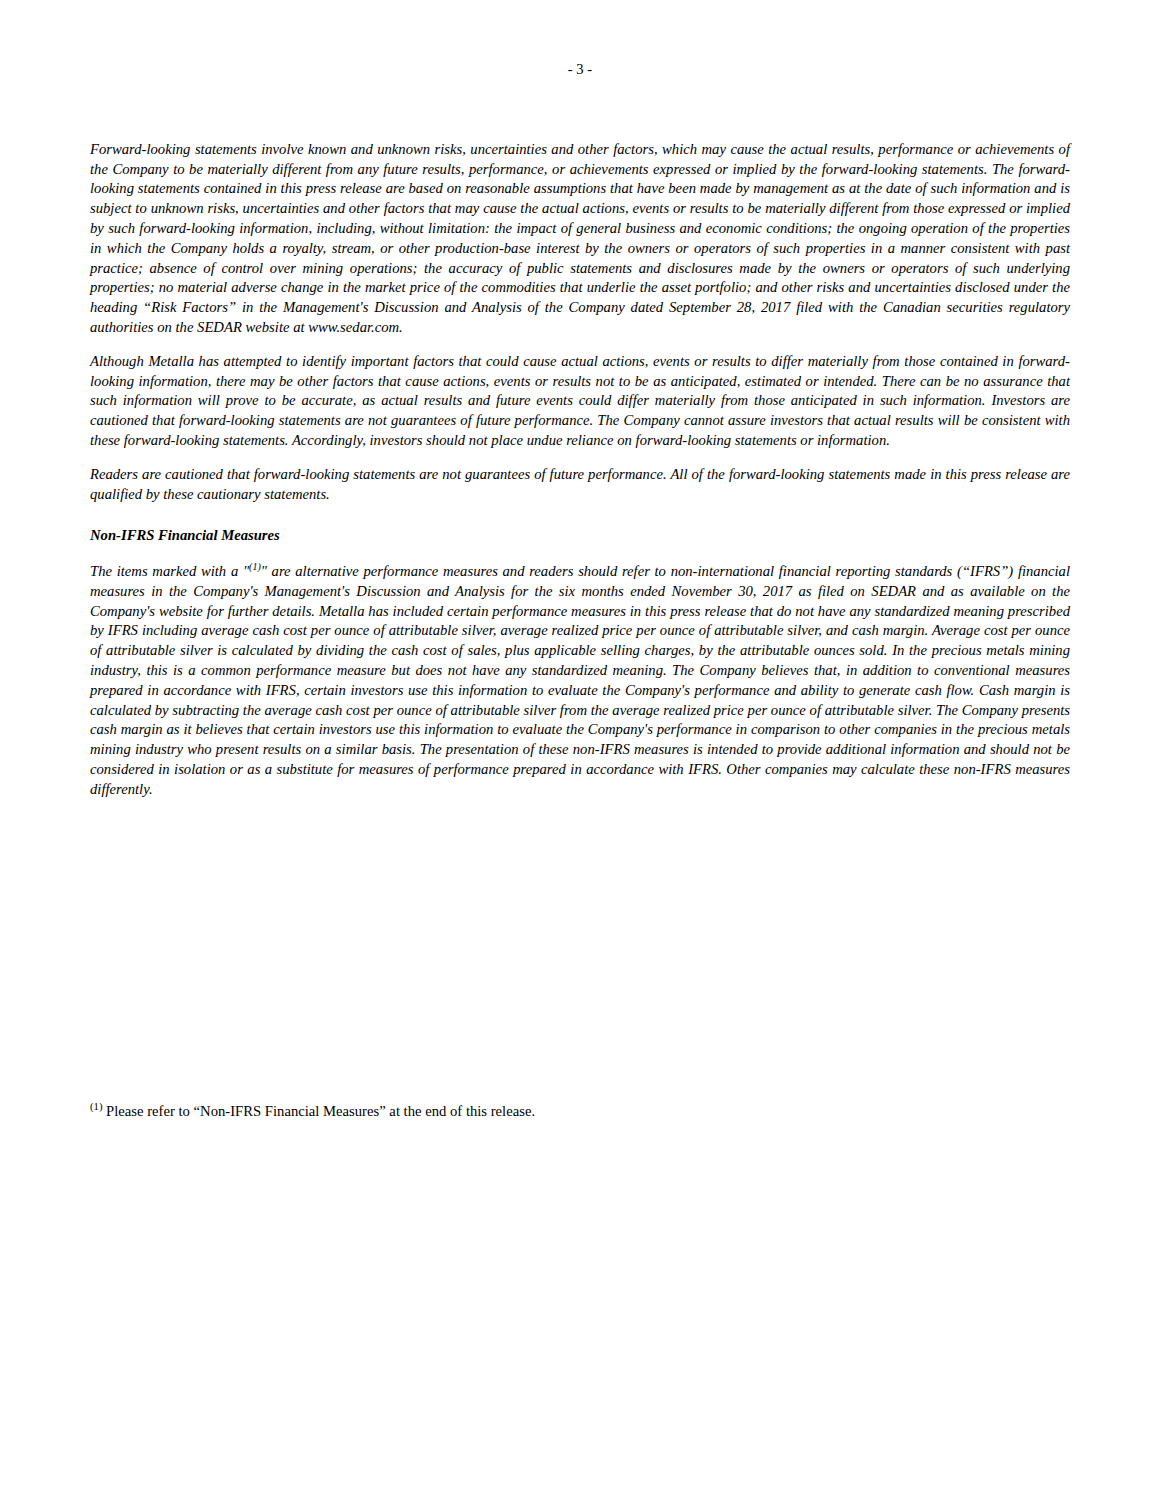- 3 -
Forward-looking statements involve known and unknown risks, uncertainties and other factors, which may cause the actual results, performance or achievements of the Company to be materially different from any future results, performance, or achievements expressed or implied by the forward-looking statements. The forward-looking statements contained in this press release are based on reasonable assumptions that have been made by management as at the date of such information and is subject to unknown risks, uncertainties and other factors that may cause the actual actions, events or results to be materially different from those expressed or implied by such forward-looking information, including, without limitation: the impact of general business and economic conditions; the ongoing operation of the properties in which the Company holds a royalty, stream, or other production-base interest by the owners or operators of such properties in a manner consistent with past practice; absence of control over mining operations; the accuracy of public statements and disclosures made by the owners or operators of such underlying properties; no material adverse change in the market price of the commodities that underlie the asset portfolio; and other risks and uncertainties disclosed under the heading “Risk Factors” in the Management's Discussion and Analysis of the Company dated September 28, 2017 filed with the Canadian securities regulatory authorities on the SEDAR website at www.sedar.com.
Although Metalla has attempted to identify important factors that could cause actual actions, events or results to differ materially from those contained in forward-looking information, there may be other factors that cause actions, events or results not to be as anticipated, estimated or intended. There can be no assurance that such information will prove to be accurate, as actual results and future events could differ materially from those anticipated in such information. Investors are cautioned that forward-looking statements are not guarantees of future performance. The Company cannot assure investors that actual results will be consistent with these forward-looking statements. Accordingly, investors should not place undue reliance on forward-looking statements or information.
Readers are cautioned that forward-looking statements are not guarantees of future performance. All of the forward-looking statements made in this press release are qualified by these cautionary statements.
Non-IFRS Financial Measures
The items marked with a "(1)" are alternative performance measures and readers should refer to non-international financial reporting standards (“IFRS”) financial measures in the Company's Management's Discussion and Analysis for the six months ended November 30, 2017 as filed on SEDAR and as available on the Company's website for further details. Metalla has included certain performance measures in this press release that do not have any standardized meaning prescribed by IFRS including average cash cost per ounce of attributable silver, average realized price per ounce of attributable silver, and cash margin. Average cost per ounce of attributable silver is calculated by dividing the cash cost of sales, plus applicable selling charges, by the attributable ounces sold. In the precious metals mining industry, this is a common performance measure but does not have any standardized meaning. The Company believes that, in addition to conventional measures prepared in accordance with IFRS, certain investors use this information to evaluate the Company's performance and ability to generate cash flow. Cash margin is calculated by subtracting the average cash cost per ounce of attributable silver from the average realized price per ounce of attributable silver. The Company presents cash margin as it believes that certain investors use this information to evaluate the Company's performance in comparison to other companies in the precious metals mining industry who present results on a similar basis. The presentation of these non-IFRS measures is intended to provide additional information and should not be considered in isolation or as a substitute for measures of performance prepared in accordance with IFRS. Other companies may calculate these non-IFRS measures differently.
(1) Please refer to “Non-IFRS Financial Measures” at the end of this release.